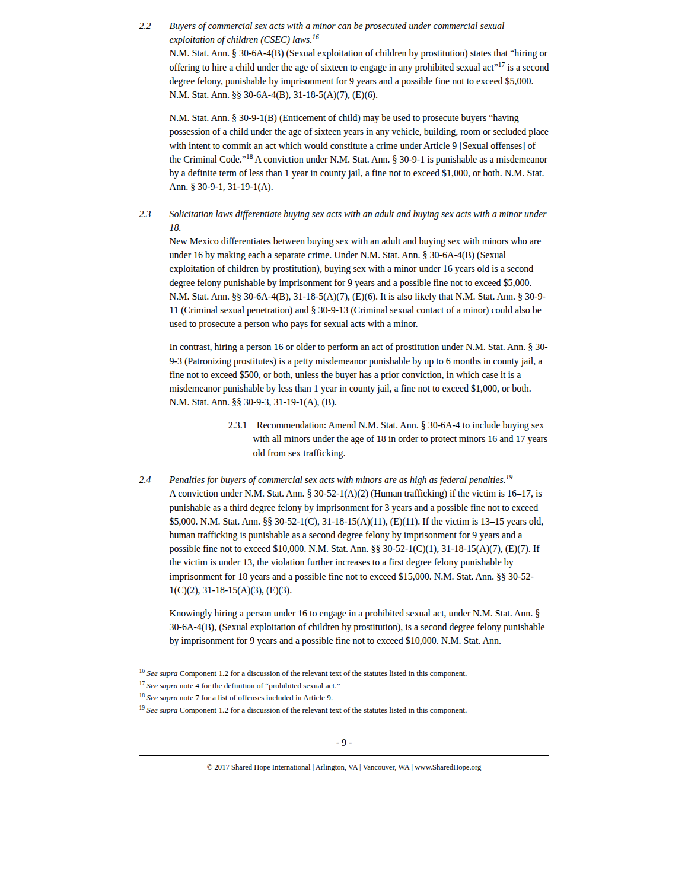2.2
Buyers of commercial sex acts with a minor can be prosecuted under commercial sexual exploitation of children (CSEC) laws.16
N.M. Stat. Ann. § 30-6A-4(B) (Sexual exploitation of children by prostitution) states that “hiring or offering to hire a child under the age of sixteen to engage in any prohibited sexual act”17 is a second degree felony, punishable by imprisonment for 9 years and a possible fine not to exceed $5,000. N.M. Stat. Ann. §§ 30-6A-4(B), 31-18-5(A)(7), (E)(6).
N.M. Stat. Ann. § 30-9-1(B) (Enticement of child) may be used to prosecute buyers “having possession of a child under the age of sixteen years in any vehicle, building, room or secluded place with intent to commit an act which would constitute a crime under Article 9 [Sexual offenses] of the Criminal Code.”18 A conviction under N.M. Stat. Ann. § 30-9-1 is punishable as a misdemeanor by a definite term of less than 1 year in county jail, a fine not to exceed $1,000, or both. N.M. Stat. Ann. § 30-9-1, 31-19-1(A).
2.3
Solicitation laws differentiate buying sex acts with an adult and buying sex acts with a minor under 18.
New Mexico differentiates between buying sex with an adult and buying sex with minors who are under 16 by making each a separate crime. Under N.M. Stat. Ann. § 30-6A-4(B) (Sexual exploitation of children by prostitution), buying sex with a minor under 16 years old is a second degree felony punishable by imprisonment for 9 years and a possible fine not to exceed $5,000. N.M. Stat. Ann. §§ 30-6A-4(B), 31-18-5(A)(7), (E)(6). It is also likely that N.M. Stat. Ann. § 30-9-11 (Criminal sexual penetration) and § 30-9-13 (Criminal sexual contact of a minor) could also be used to prosecute a person who pays for sexual acts with a minor.
In contrast, hiring a person 16 or older to perform an act of prostitution under N.M. Stat. Ann. § 30-9-3 (Patronizing prostitutes) is a petty misdemeanor punishable by up to 6 months in county jail, a fine not to exceed $500, or both, unless the buyer has a prior conviction, in which case it is a misdemeanor punishable by less than 1 year in county jail, a fine not to exceed $1,000, or both. N.M. Stat. Ann. §§ 30-9-3, 31-19-1(A), (B).
2.3.1 Recommendation: Amend N.M. Stat. Ann. § 30-6A-4 to include buying sex with all minors under the age of 18 in order to protect minors 16 and 17 years old from sex trafficking.
2.4
Penalties for buyers of commercial sex acts with minors are as high as federal penalties.19
A conviction under N.M. Stat. Ann. § 30-52-1(A)(2) (Human trafficking) if the victim is 16–17, is punishable as a third degree felony by imprisonment for 3 years and a possible fine not to exceed $5,000. N.M. Stat. Ann. §§ 30-52-1(C), 31-18-15(A)(11), (E)(11). If the victim is 13–15 years old, human trafficking is punishable as a second degree felony by imprisonment for 9 years and a possible fine not to exceed $10,000. N.M. Stat. Ann. §§ 30-52-1(C)(1), 31-18-15(A)(7), (E)(7). If the victim is under 13, the violation further increases to a first degree felony punishable by imprisonment for 18 years and a possible fine not to exceed $15,000. N.M. Stat. Ann. §§ 30-52-1(C)(2), 31-18-15(A)(3), (E)(3).
Knowingly hiring a person under 16 to engage in a prohibited sexual act, under N.M. Stat. Ann. § 30-6A-4(B), (Sexual exploitation of children by prostitution), is a second degree felony punishable by imprisonment for 9 years and a possible fine not to exceed $10,000. N.M. Stat. Ann.
16 See supra Component 1.2 for a discussion of the relevant text of the statutes listed in this component.
17 See supra note 4 for the definition of “prohibited sexual act.”
18 See supra note 7 for a list of offenses included in Article 9.
19 See supra Component 1.2 for a discussion of the relevant text of the statutes listed in this component.
- 9 -
© 2017 Shared Hope International | Arlington, VA | Vancouver, WA | www.SharedHope.org